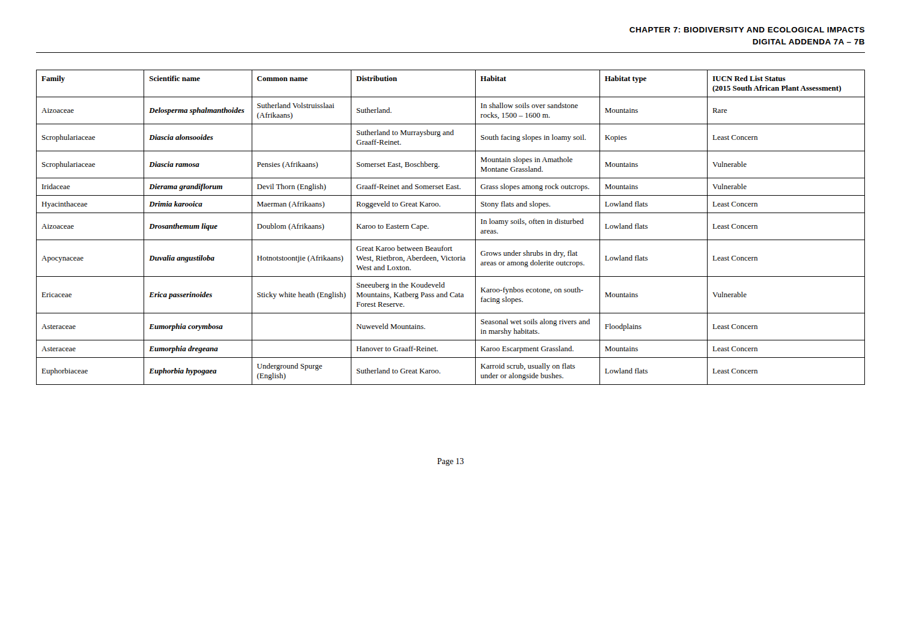CHAPTER 7: BIODIVERSITY AND ECOLOGICAL IMPACTS
DIGITAL ADDENDA 7A – 7B
| Family | Scientific name | Common name | Distribution | Habitat | Habitat type | IUCN Red List Status (2015 South African Plant Assessment) |
| --- | --- | --- | --- | --- | --- | --- |
| Aizoaceae | Delosperma sphalmanthoides | Sutherland Volstruisslaai (Afrikaans) | Sutherland. | In shallow soils over sandstone rocks, 1500 – 1600 m. | Mountains | Rare |
| Scrophulariaceae | Diascia alonsooides | | Sutherland to Murraysburg and Graaff-Reinet. | South facing slopes in loamy soil. | Kopies | Least Concern |
| Scrophulariaceae | Diascia ramosa | Pensies (Afrikaans) | Somerset East, Boschberg. | Mountain slopes in Amathole Montane Grassland. | Mountains | Vulnerable |
| Iridaceae | Dierama grandiflorum | Devil Thorn (English) | Graaff-Reinet and Somerset East. | Grass slopes among rock outcrops. | Mountains | Vulnerable |
| Hyacinthaceae | Drimia karooica | Maerman (Afrikaans) | Roggeveld to Great Karoo. | Stony flats and slopes. | Lowland flats | Least Concern |
| Aizoaceae | Drosanthemum lique | Doublom (Afrikaans) | Karoo to Eastern Cape. | In loamy soils, often in disturbed areas. | Lowland flats | Least Concern |
| Apocynaceae | Duvalia angustiloba | Hotnotstoontjie (Afrikaans) | Great Karoo between Beaufort West, Rietbron, Aberdeen, Victoria West and Loxton. | Grows under shrubs in dry, flat areas or among dolerite outcrops. | Lowland flats | Least Concern |
| Ericaceae | Erica passerinoides | Sticky white heath (English) | Sneeuberg in the Koudeveld Mountains, Katberg Pass and Cata Forest Reserve. | Karoo-fynbos ecotone, on south-facing slopes. | Mountains | Vulnerable |
| Asteraceae | Eumorphia corymbosa | | Nuweveld Mountains. | Seasonal wet soils along rivers and in marshy habitats. | Floodplains | Least Concern |
| Asteraceae | Eumorphia dregeana | | Hanover to Graaff-Reinet. | Karoo Escarpment Grassland. | Mountains | Least Concern |
| Euphorbiaceae | Euphorbia hypogaea | Underground Spurge (English) | Sutherland to Great Karoo. | Karroid scrub, usually on flats under or alongside bushes. | Lowland flats | Least Concern |
Page 13